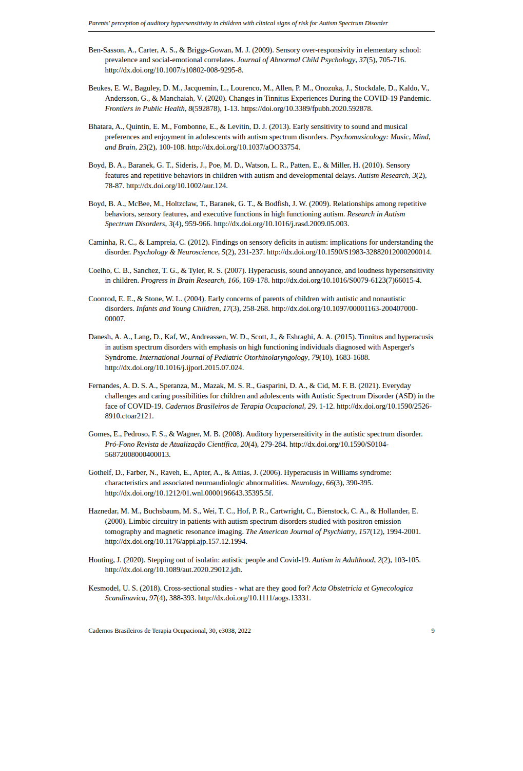Parents' perception of auditory hypersensitivity in children with clinical signs of risk for Autism Spectrum Disorder
Ben-Sasson, A., Carter, A. S., & Briggs-Gowan, M. J. (2009). Sensory over-responsivity in elementary school: prevalence and social-emotional correlates. Journal of Abnormal Child Psychology, 37(5), 705-716. http://dx.doi.org/10.1007/s10802-008-9295-8.
Beukes, E. W., Baguley, D. M., Jacquemin, L., Lourenco, M., Allen, P. M., Onozuka, J., Stockdale, D., Kaldo, V., Andersson, G., & Manchaiah, V. (2020). Changes in Tinnitus Experiences During the COVID-19 Pandemic. Frontiers in Public Health, 8(592878), 1-13. https://doi.org/10.3389/fpubh.2020.592878.
Bhatara, A., Quintin, E. M., Fombonne, E., & Levitin, D. J. (2013). Early sensitivity to sound and musical preferences and enjoyment in adolescents with autism spectrum disorders. Psychomusicology: Music, Mind, and Brain, 23(2), 100-108. http://dx.doi.org/10.1037/aOO33754.
Boyd, B. A., Baranek, G. T., Sideris, J., Poe, M. D., Watson, L. R., Patten, E., & Miller, H. (2010). Sensory features and repetitive behaviors in children with autism and developmental delays. Autism Research, 3(2), 78-87. http://dx.doi.org/10.1002/aur.124.
Boyd, B. A., McBee, M., Holtzclaw, T., Baranek, G. T., & Bodfish, J. W. (2009). Relationships among repetitive behaviors, sensory features, and executive functions in high functioning autism. Research in Autism Spectrum Disorders, 3(4), 959-966. http://dx.doi.org/10.1016/j.rasd.2009.05.003.
Caminha, R. C., & Lampreia, C. (2012). Findings on sensory deficits in autism: implications for understanding the disorder. Psychology & Neuroscience, 5(2), 231-237. http://dx.doi.org/10.1590/S1983-32882012000200014.
Coelho, C. B., Sanchez, T. G., & Tyler, R. S. (2007). Hyperacusis, sound annoyance, and loudness hypersensitivity in children. Progress in Brain Research, 166, 169-178. http://dx.doi.org/10.1016/S0079-6123(7)66015-4.
Coonrod, E. E., & Stone, W. L. (2004). Early concerns of parents of children with autistic and nonautistic disorders. Infants and Young Children, 17(3), 258-268. http://dx.doi.org/10.1097/00001163-200407000-00007.
Danesh, A. A., Lang, D., Kaf, W., Andreassen, W. D., Scott, J., & Eshraghi, A. A. (2015). Tinnitus and hyperacusis in autism spectrum disorders with emphasis on high functioning individuals diagnosed with Asperger's Syndrome. International Journal of Pediatric Otorhinolaryngology, 79(10), 1683-1688. http://dx.doi.org/10.1016/j.ijporl.2015.07.024.
Fernandes, A. D. S. A., Speranza, M., Mazak, M. S. R., Gasparini, D. A., & Cid, M. F. B. (2021). Everyday challenges and caring possibilities for children and adolescents with Autistic Spectrum Disorder (ASD) in the face of COVID-19. Cadernos Brasileiros de Terapia Ocupacional, 29, 1-12. http://dx.doi.org/10.1590/2526-8910.ctoar2121.
Gomes, E., Pedroso, F. S., & Wagner, M. B. (2008). Auditory hypersensitivity in the autistic spectrum disorder. Pró-Fono Revista de Atualização Científica, 20(4), 279-284. http://dx.doi.org/10.1590/S0104-56872008000400013.
Gothelf, D., Farber, N., Raveh, E., Apter, A., & Attias, J. (2006). Hyperacusis in Williams syndrome: characteristics and associated neuroaudiologic abnormalities. Neurology, 66(3), 390-395. http://dx.doi.org/10.1212/01.wnl.0000196643.35395.5f.
Haznedar, M. M., Buchsbaum, M. S., Wei, T. C., Hof, P. R., Cartwright, C., Bienstock, C. A., & Hollander, E. (2000). Limbic circuitry in patients with autism spectrum disorders studied with positron emission tomography and magnetic resonance imaging. The American Journal of Psychiatry, 157(12), 1994-2001. http://dx.doi.org/10.1176/appi.ajp.157.12.1994.
Houting, J. (2020). Stepping out of isolatin: autistic people and Covid-19. Autism in Adulthood, 2(2), 103-105. http://dx.doi.org/10.1089/aut.2020.29012.jdh.
Kesmodel, U. S. (2018). Cross-sectional studies - what are they good for? Acta Obstetricia et Gynecologica Scandinavica, 97(4), 388-393. http://dx.doi.org/10.1111/aogs.13331.
Cadernos Brasileiros de Terapia Ocupacional, 30, e3038, 2022 9